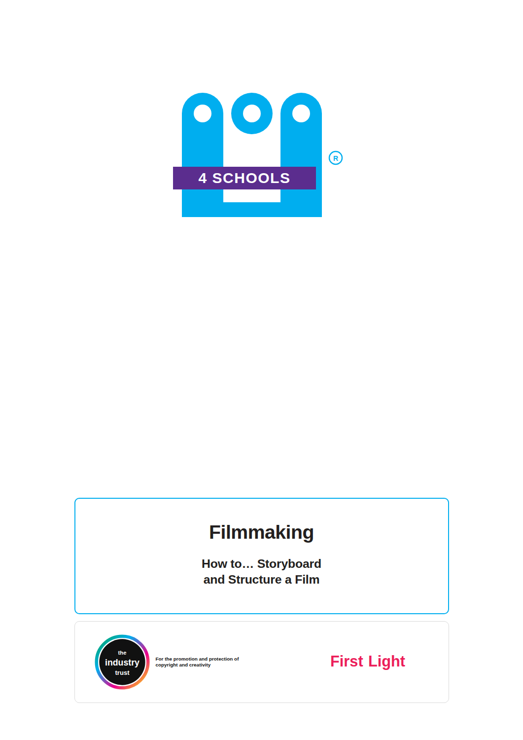R 4 SCHOOLS
Filmmaking
How to… Storyboard
and Structure a Film
the industry trust
For the promotion and protection of copyright and creativity
First Light